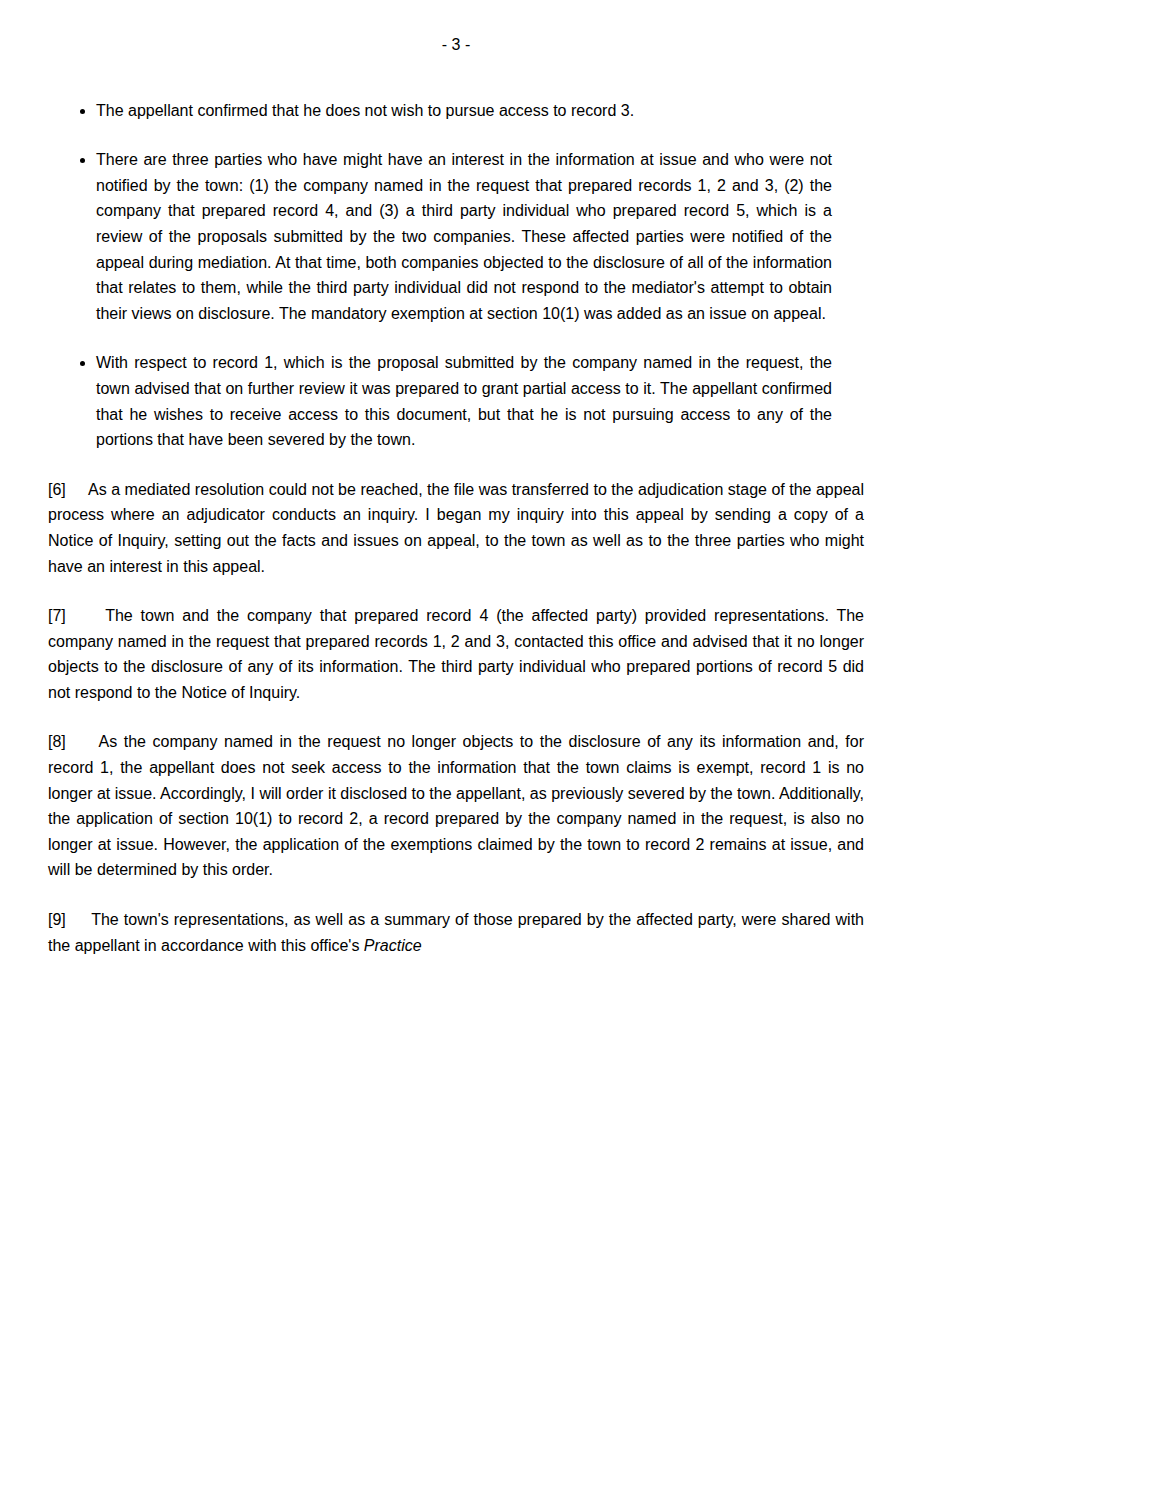- 3 -
The appellant confirmed that he does not wish to pursue access to record 3.
There are three parties who have might have an interest in the information at issue and who were not notified by the town: (1) the company named in the request that prepared records 1, 2 and 3, (2) the company that prepared record 4, and (3) a third party individual who prepared record 5, which is a review of the proposals submitted by the two companies. These affected parties were notified of the appeal during mediation. At that time, both companies objected to the disclosure of all of the information that relates to them, while the third party individual did not respond to the mediator's attempt to obtain their views on disclosure. The mandatory exemption at section 10(1) was added as an issue on appeal.
With respect to record 1, which is the proposal submitted by the company named in the request, the town advised that on further review it was prepared to grant partial access to it. The appellant confirmed that he wishes to receive access to this document, but that he is not pursuing access to any of the portions that have been severed by the town.
[6] As a mediated resolution could not be reached, the file was transferred to the adjudication stage of the appeal process where an adjudicator conducts an inquiry. I began my inquiry into this appeal by sending a copy of a Notice of Inquiry, setting out the facts and issues on appeal, to the town as well as to the three parties who might have an interest in this appeal.
[7] The town and the company that prepared record 4 (the affected party) provided representations. The company named in the request that prepared records 1, 2 and 3, contacted this office and advised that it no longer objects to the disclosure of any of its information. The third party individual who prepared portions of record 5 did not respond to the Notice of Inquiry.
[8] As the company named in the request no longer objects to the disclosure of any its information and, for record 1, the appellant does not seek access to the information that the town claims is exempt, record 1 is no longer at issue. Accordingly, I will order it disclosed to the appellant, as previously severed by the town. Additionally, the application of section 10(1) to record 2, a record prepared by the company named in the request, is also no longer at issue. However, the application of the exemptions claimed by the town to record 2 remains at issue, and will be determined by this order.
[9] The town's representations, as well as a summary of those prepared by the affected party, were shared with the appellant in accordance with this office's Practice